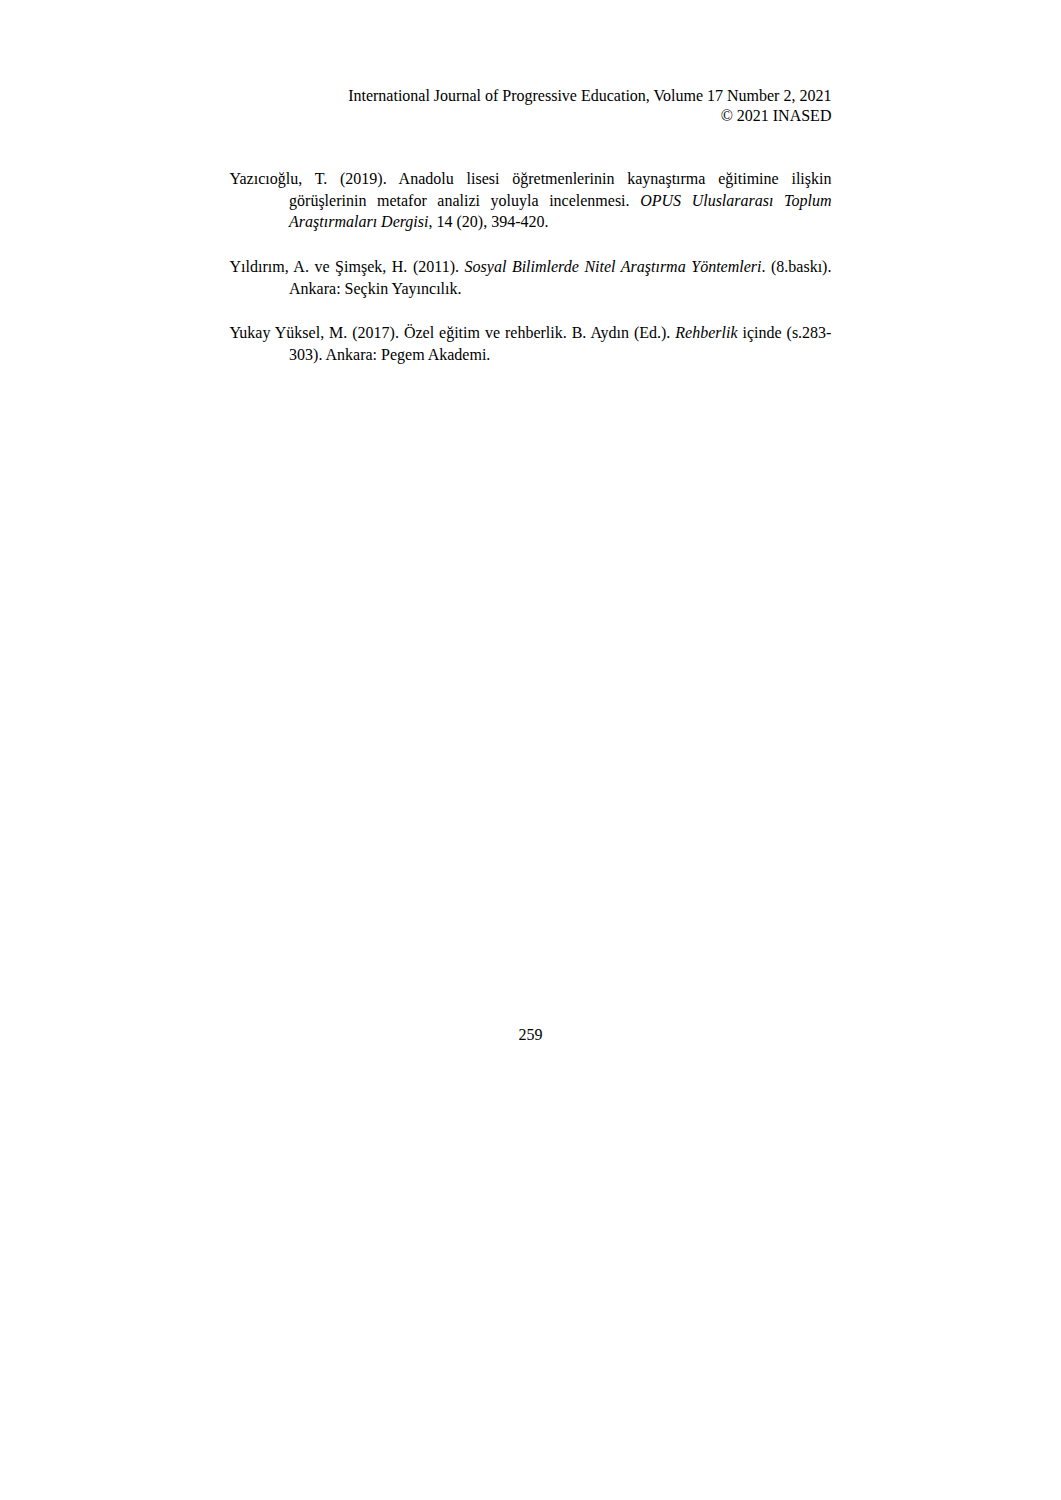International Journal of Progressive Education, Volume 17 Number 2, 2021
© 2021 INASED
Yazıcıoğlu, T. (2019). Anadolu lisesi öğretmenlerinin kaynaştırma eğitimine ilişkin görüşlerinin metafor analizi yoluyla incelenmesi. OPUS Uluslararası Toplum Araştırmaları Dergisi, 14 (20), 394-420.
Yıldırım, A. ve Şimşek, H. (2011). Sosyal Bilimlerde Nitel Araştırma Yöntemleri. (8.baskı). Ankara: Seçkin Yayıncılık.
Yukay Yüksel, M. (2017). Özel eğitim ve rehberlik. B. Aydın (Ed.). Rehberlik içinde (s.283-303). Ankara: Pegem Akademi.
259